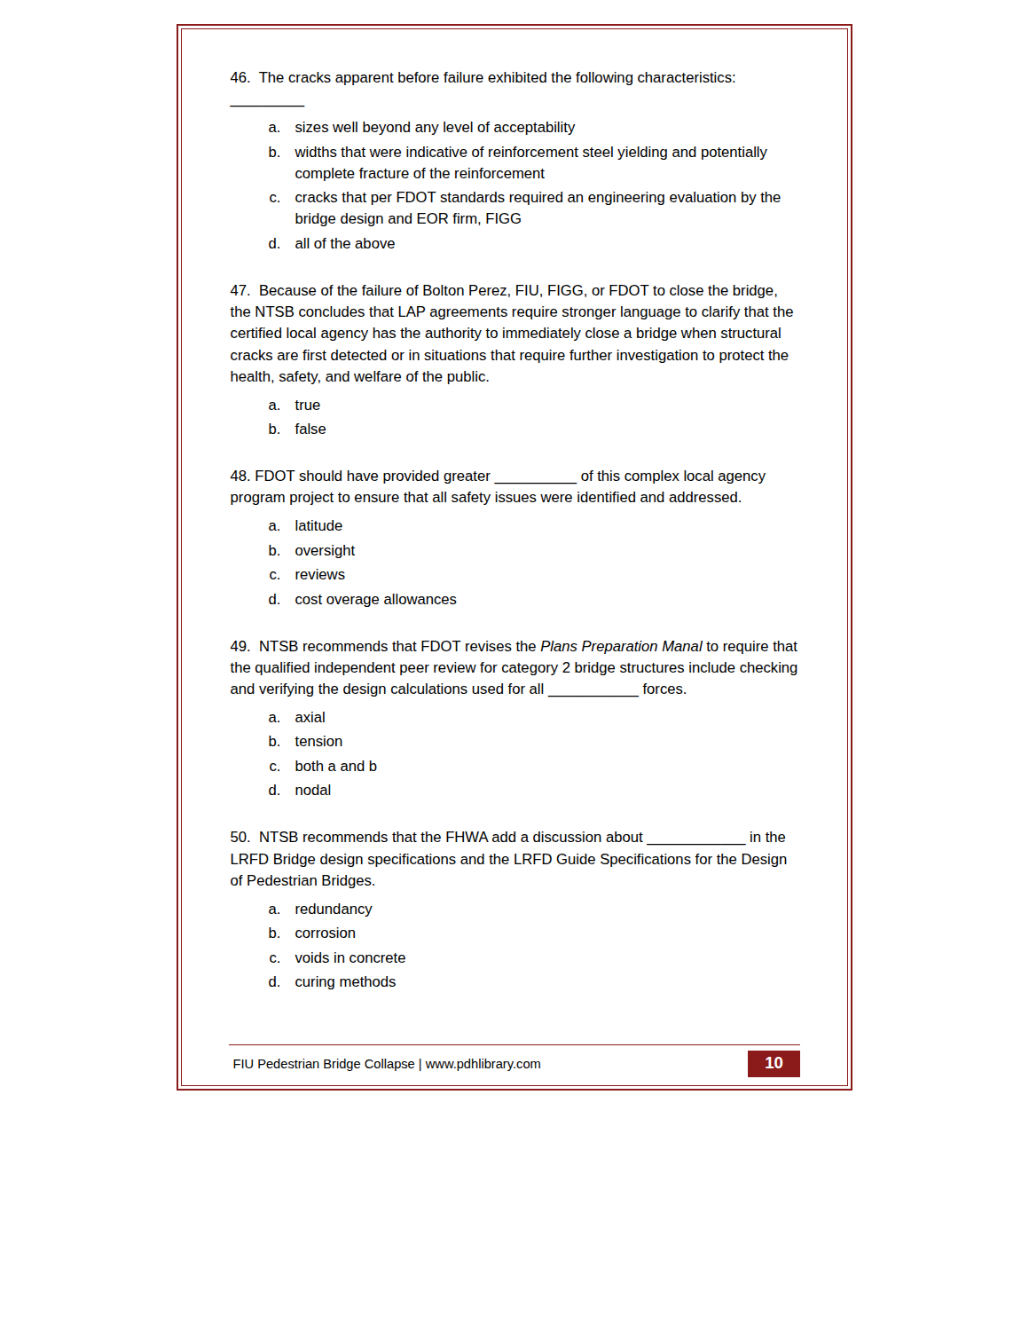46. The cracks apparent before failure exhibited the following characteristics: _________
sizes well beyond any level of acceptability
widths that were indicative of reinforcement steel yielding and potentially complete fracture of the reinforcement
cracks that per FDOT standards required an engineering evaluation by the bridge design and EOR firm, FIGG
all of the above
47. Because of the failure of Bolton Perez, FIU, FIGG, or FDOT to close the bridge, the NTSB concludes that LAP agreements require stronger language to clarify that the certified local agency has the authority to immediately close a bridge when structural cracks are first detected or in situations that require further investigation to protect the health, safety, and welfare of the public.
true
false
48. FDOT should have provided greater __________ of this complex local agency program project to ensure that all safety issues were identified and addressed.
latitude
oversight
reviews
cost overage allowances
49. NTSB recommends that FDOT revises the Plans Preparation Manal to require that the qualified independent peer review for category 2 bridge structures include checking and verifying the design calculations used for all ___________ forces.
axial
tension
both a and b
nodal
50. NTSB recommends that the FHWA add a discussion about ____________ in the LRFD Bridge design specifications and the LRFD Guide Specifications for the Design of Pedestrian Bridges.
redundancy
corrosion
voids in concrete
curing methods
FIU Pedestrian Bridge Collapse | www.pdhlibrary.com
10